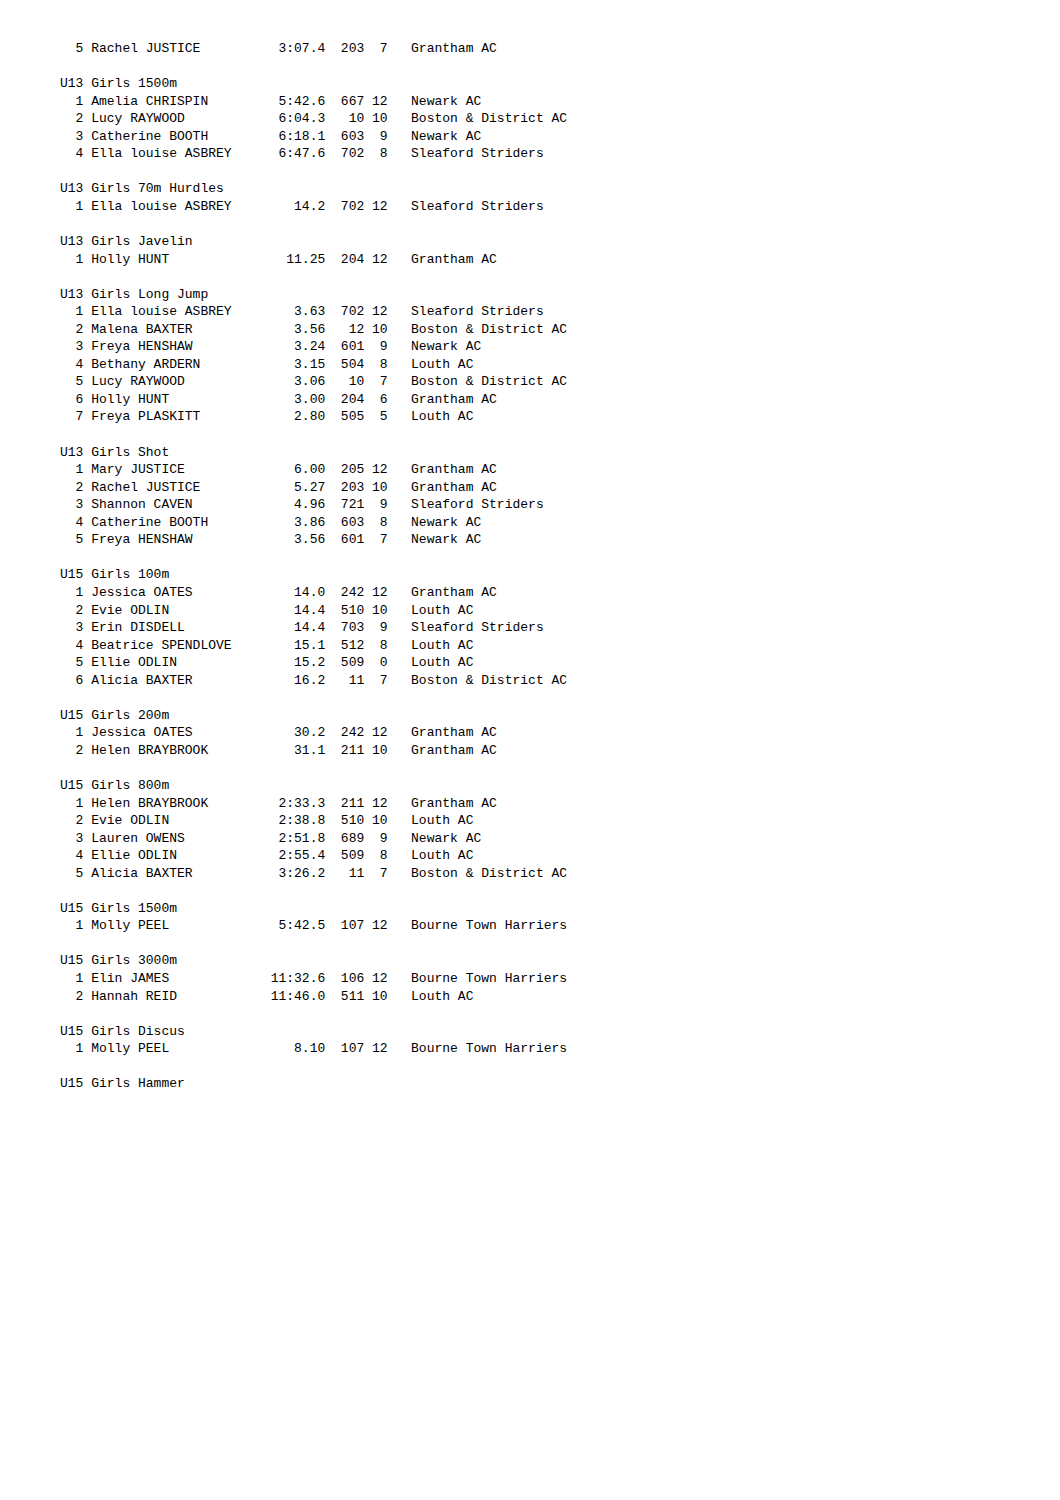5 Rachel JUSTICE          3:07.4  203  7   Grantham AC

U13 Girls 1500m
  1 Amelia CHRISPIN         5:42.6  667 12   Newark AC
  2 Lucy RAYWOOD            6:04.3   10 10   Boston & District AC
  3 Catherine BOOTH         6:18.1  603  9   Newark AC
  4 Ella louise ASBREY      6:47.6  702  8   Sleaford Striders

U13 Girls 70m Hurdles
  1 Ella louise ASBREY        14.2  702 12   Sleaford Striders

U13 Girls Javelin
  1 Holly HUNT               11.25  204 12   Grantham AC

U13 Girls Long Jump
  1 Ella louise ASBREY        3.63  702 12   Sleaford Striders
  2 Malena BAXTER             3.56   12 10   Boston & District AC
  3 Freya HENSHAW             3.24  601  9   Newark AC
  4 Bethany ARDERN            3.15  504  8   Louth AC
  5 Lucy RAYWOOD              3.06   10  7   Boston & District AC
  6 Holly HUNT                3.00  204  6   Grantham AC
  7 Freya PLASKITT            2.80  505  5   Louth AC

U13 Girls Shot
  1 Mary JUSTICE              6.00  205 12   Grantham AC
  2 Rachel JUSTICE            5.27  203 10   Grantham AC
  3 Shannon CAVEN             4.96  721  9   Sleaford Striders
  4 Catherine BOOTH           3.86  603  8   Newark AC
  5 Freya HENSHAW             3.56  601  7   Newark AC

U15 Girls 100m
  1 Jessica OATES             14.0  242 12   Grantham AC
  2 Evie ODLIN                14.4  510 10   Louth AC
  3 Erin DISDELL              14.4  703  9   Sleaford Striders
  4 Beatrice SPENDLOVE        15.1  512  8   Louth AC
  5 Ellie ODLIN               15.2  509  0   Louth AC
  6 Alicia BAXTER             16.2   11  7   Boston & District AC

U15 Girls 200m
  1 Jessica OATES             30.2  242 12   Grantham AC
  2 Helen BRAYBROOK           31.1  211 10   Grantham AC

U15 Girls 800m
  1 Helen BRAYBROOK         2:33.3  211 12   Grantham AC
  2 Evie ODLIN              2:38.8  510 10   Louth AC
  3 Lauren OWENS            2:51.8  689  9   Newark AC
  4 Ellie ODLIN             2:55.4  509  8   Louth AC
  5 Alicia BAXTER           3:26.2   11  7   Boston & District AC

U15 Girls 1500m
  1 Molly PEEL              5:42.5  107 12   Bourne Town Harriers

U15 Girls 3000m
  1 Elin JAMES             11:32.6  106 12   Bourne Town Harriers
  2 Hannah REID            11:46.0  511 10   Louth AC

U15 Girls Discus
  1 Molly PEEL                8.10  107 12   Bourne Town Harriers

U15 Girls Hammer